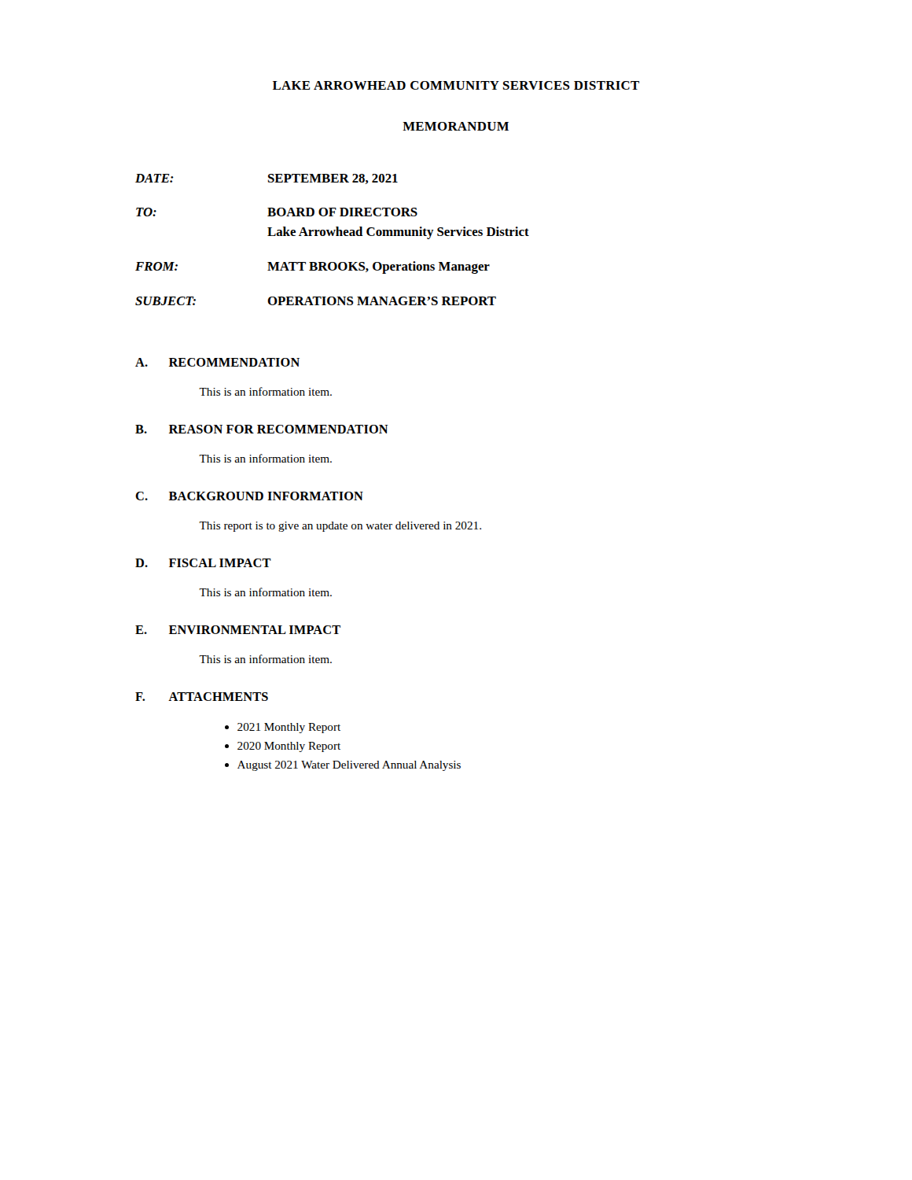LAKE ARROWHEAD COMMUNITY SERVICES DISTRICT
MEMORANDUM
| DATE: | SEPTEMBER 28, 2021 |
| TO: | BOARD OF DIRECTORS Lake Arrowhead Community Services District |
| FROM: | MATT BROOKS, Operations Manager |
| SUBJECT: | OPERATIONS MANAGER’S REPORT |
A. RECOMMENDATION
This is an information item.
B. REASON FOR RECOMMENDATION
This is an information item.
C. BACKGROUND INFORMATION
This report is to give an update on water delivered in 2021.
D. FISCAL IMPACT
This is an information item.
E. ENVIRONMENTAL IMPACT
This is an information item.
F. ATTACHMENTS
2021 Monthly Report
2020 Monthly Report
August 2021 Water Delivered Annual Analysis